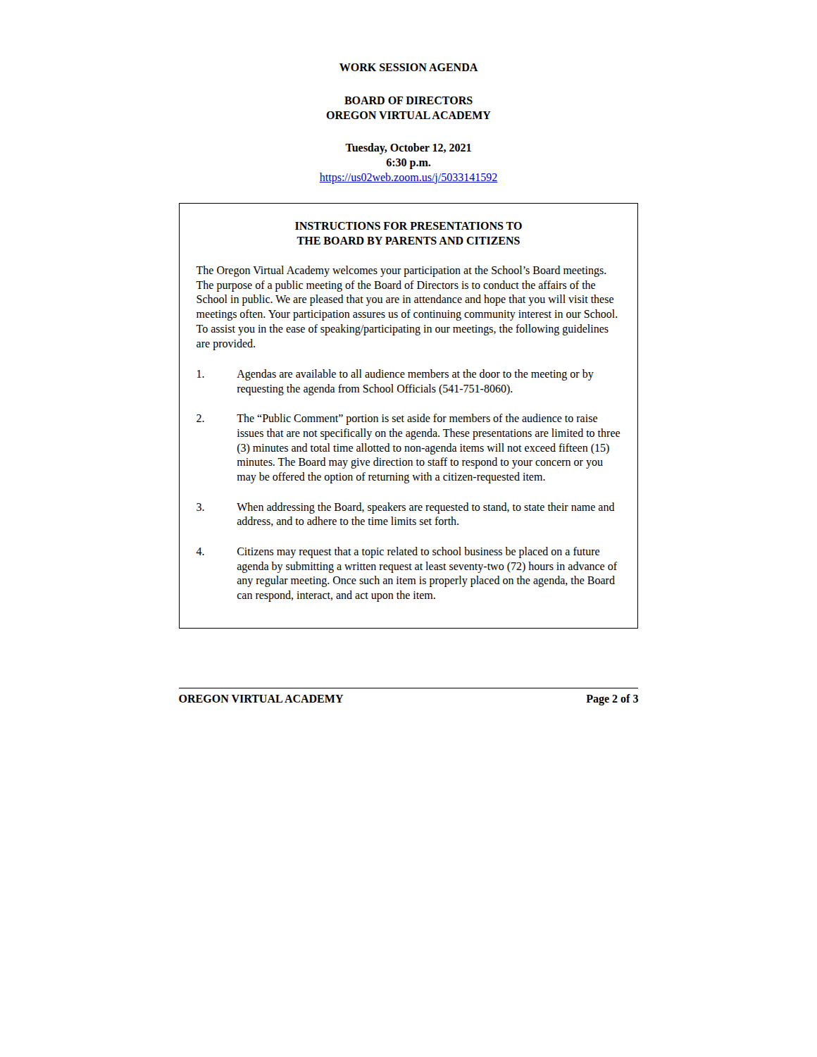WORK SESSION AGENDA
BOARD OF DIRECTORS
OREGON VIRTUAL ACADEMY
Tuesday, October 12, 2021
6:30 p.m.
https://us02web.zoom.us/j/5033141592
INSTRUCTIONS FOR PRESENTATIONS TO
THE BOARD BY PARENTS AND CITIZENS
The Oregon Virtual Academy welcomes your participation at the School’s Board meetings. The purpose of a public meeting of the Board of Directors is to conduct the affairs of the School in public. We are pleased that you are in attendance and hope that you will visit these meetings often. Your participation assures us of continuing community interest in our School. To assist you in the ease of speaking/participating in our meetings, the following guidelines are provided.
1. Agendas are available to all audience members at the door to the meeting or by requesting the agenda from School Officials (541-751-8060).
2. The “Public Comment” portion is set aside for members of the audience to raise issues that are not specifically on the agenda. These presentations are limited to three (3) minutes and total time allotted to non-agenda items will not exceed fifteen (15) minutes. The Board may give direction to staff to respond to your concern or you may be offered the option of returning with a citizen-requested item.
3. When addressing the Board, speakers are requested to stand, to state their name and address, and to adhere to the time limits set forth.
4. Citizens may request that a topic related to school business be placed on a future agenda by submitting a written request at least seventy-two (72) hours in advance of any regular meeting. Once such an item is properly placed on the agenda, the Board can respond, interact, and act upon the item.
OREGON VIRTUAL ACADEMY
Page 2 of 3